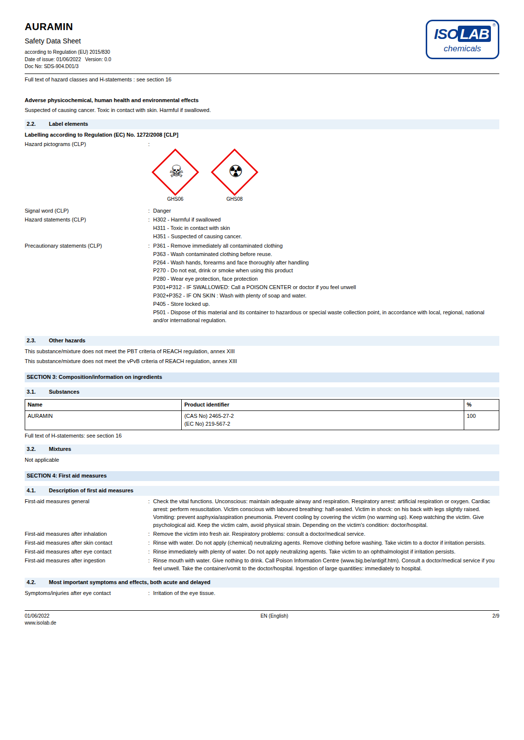AURAMIN
Safety Data Sheet
according to Regulation (EU) 2015/830
Date of issue: 01/06/2022 Version: 0.0
Doc No: SDS-904.D01/3
®
ISOLAB
chemicals
Full text of hazard classes and H-statements : see section 16
Adverse physicochemical, human health and environmental effects
Suspected of causing cancer. Toxic in contact with skin. Harmful if swallowed.
2.2. Label elements
Labelling according to Regulation (EC) No. 1272/2008 [CLP]
Hazard pictograms (CLP)
:
☠
GHS06
☢
GHS08
Signal word (CLP)
:
Danger
Hazard statements (CLP)
:
H302 - Harmful if swallowed
H311 - Toxic in contact with skin
H351 - Suspected of causing cancer.
Precautionary statements (CLP)
:
P361 - Remove immediately all contaminated clothing
P363 - Wash contaminated clothing before reuse.
P264 - Wash hands, forearms and face thoroughly after handling
P270 - Do not eat, drink or smoke when using this product
P280 - Wear eye protection, face protection
P301+P312 - IF SWALLOWED: Call a POISON CENTER or doctor if you feel unwell
P302+P352 - IF ON SKIN : Wash with plenty of soap and water.
P405 - Store locked up.
P501 - Dispose of this material and its container to hazardous or special waste collection point, in accordance with local, regional, national and/or international regulation.
2.3. Other hazards
This substance/mixture does not meet the PBT criteria of REACH regulation, annex XIII
This substance/mixture does not meet the vPvB criteria of REACH regulation, annex XIII
SECTION 3: Composition/information on ingredients
3.1. Substances
| Name | Product identifier | % |
| --- | --- | --- |
| AURAMIN | (CAS No) 2465-27-2 (EC No) 219-567-2 | 100 |
Full text of H-statements: see section 16
3.2. Mixtures
Not applicable
SECTION 4: First aid measures
4.1. Description of first aid measures
First-aid measures general
:
Check the vital functions. Unconscious: maintain adequate airway and respiration. Respiratory arrest: artificial respiration or oxygen. Cardiac arrest: perform resuscitation. Victim conscious with laboured breathing: half-seated. Victim in shock: on his back with legs slightly raised. Vomiting: prevent asphyxia/aspiration pneumonia. Prevent cooling by covering the victim (no warming up). Keep watching the victim. Give psychological aid. Keep the victim calm, avoid physical strain. Depending on the victim's condition: doctor/hospital.
First-aid measures after inhalation
:
Remove the victim into fresh air. Respiratory problems: consult a doctor/medical service.
First-aid measures after skin contact
:
Rinse with water. Do not apply (chemical) neutralizing agents. Remove clothing before washing. Take victim to a doctor if irritation persists.
First-aid measures after eye contact
:
Rinse immediately with plenty of water. Do not apply neutralizing agents. Take victim to an ophthalmologist if irritation persists.
First-aid measures after ingestion
:
Rinse mouth with water. Give nothing to drink. Call Poison Information Centre (www.big.be/antigif.htm). Consult a doctor/medical service if you feel unwell. Take the container/vomit to the doctor/hospital. Ingestion of large quantities: immediately to hospital.
4.2. Most important symptoms and effects, both acute and delayed
Symptoms/injuries after eye contact
:
Irritation of the eye tissue.
01/06/2022
www.isolab.de
EN (English)
2/9